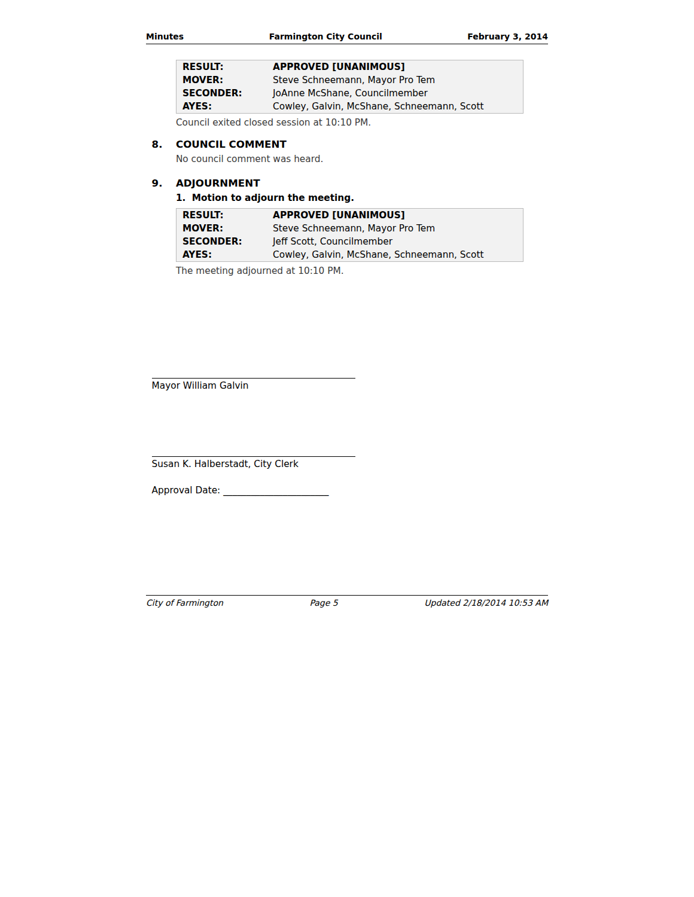Minutes
Farmington City Council
February 3, 2014
| RESULT: | APPROVED [UNANIMOUS] |
| MOVER: | Steve Schneemann, Mayor Pro Tem |
| SECONDER: | JoAnne McShane, Councilmember |
| AYES: | Cowley, Galvin, McShane, Schneemann, Scott |
Council exited closed session at 10:10 PM.
8. COUNCIL COMMENT
No council comment was heard.
9. ADJOURNMENT
1. Motion to adjourn the meeting.
| RESULT: | APPROVED [UNANIMOUS] |
| MOVER: | Steve Schneemann, Mayor Pro Tem |
| SECONDER: | Jeff Scott, Councilmember |
| AYES: | Cowley, Galvin, McShane, Schneemann, Scott |
The meeting adjourned at 10:10 PM.
Mayor William Galvin
Susan K. Halberstadt, City Clerk
Approval Date: _______________________
City of Farmington
Page 5
Updated 2/18/2014 10:53 AM